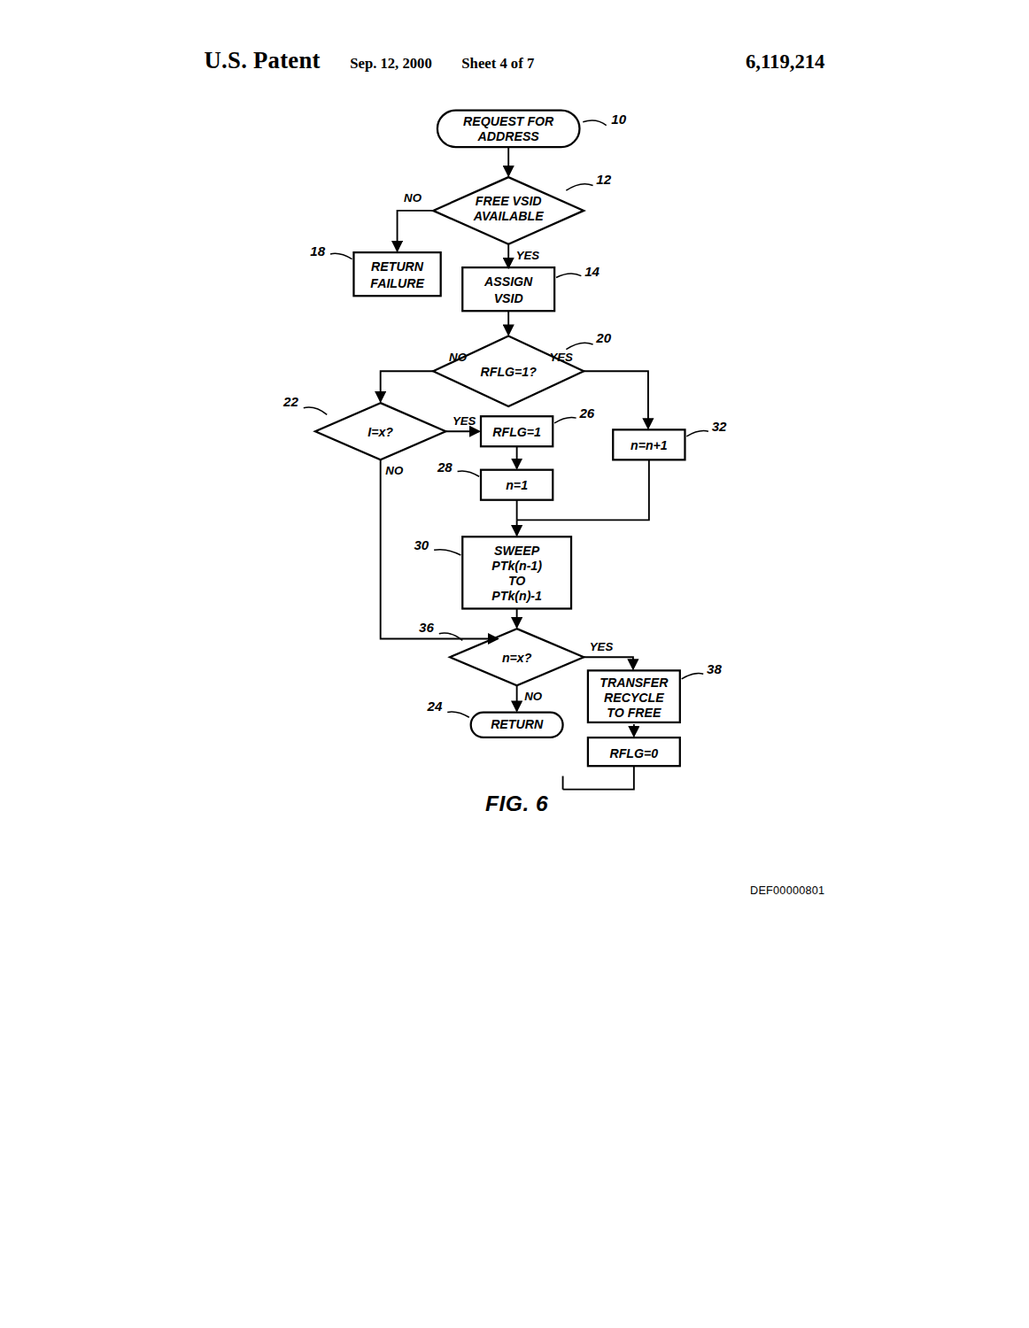U.S. Patent Sep. 12, 2000 Sheet 4 of 7 6,119,214
FIG. 6 — Flowchart for virtual segment identifier (VSID) assignment and recycling Flowchart beginning with "REQUEST FOR ADDRESS" (10), decision "FREE VSID AVAILABLE" (12); NO leads to "RETURN FAILURE" (18); YES leads to "ASSIGN VSID" (14); decision "RFLG=1?" (20); NO leads to decision "I=x?" (22); YES of I=x leads to "RFLG=1" (26) then "n=1" (28); YES of RFLG=1 leads to "n=n+1" (32); both join "SWEEP PTk(n-1) TO PTk(n)-1" (30); decision "n=x?" (36); YES leads to "TRANSFER RECYCLE TO FREE" (38) then "RFLG=0"; NO and other paths lead to "RETURN" (24). REQUEST FOR ADDRESS 10 FREE VSID AVAILABLE 12 NO YES RETURN FAILURE 18 ASSIGN VSID 14 RFLG=1? 20 NO YES I=x? 22 YES NO RFLG=1 26 n=1 28 n=n+1 32 SWEEP PTk(n-1) TO PTk(n)-1 30 n=x? 36 YES NO TRANSFER RECYCLE TO FREE 38 RETURN 24
Second SVG block for the lower-right RFLG=0 box and FIG. 6 caption, kept in the same coordinate flow by overlaying a small figure
RFLG=0 FIG. 6
DEF00000801